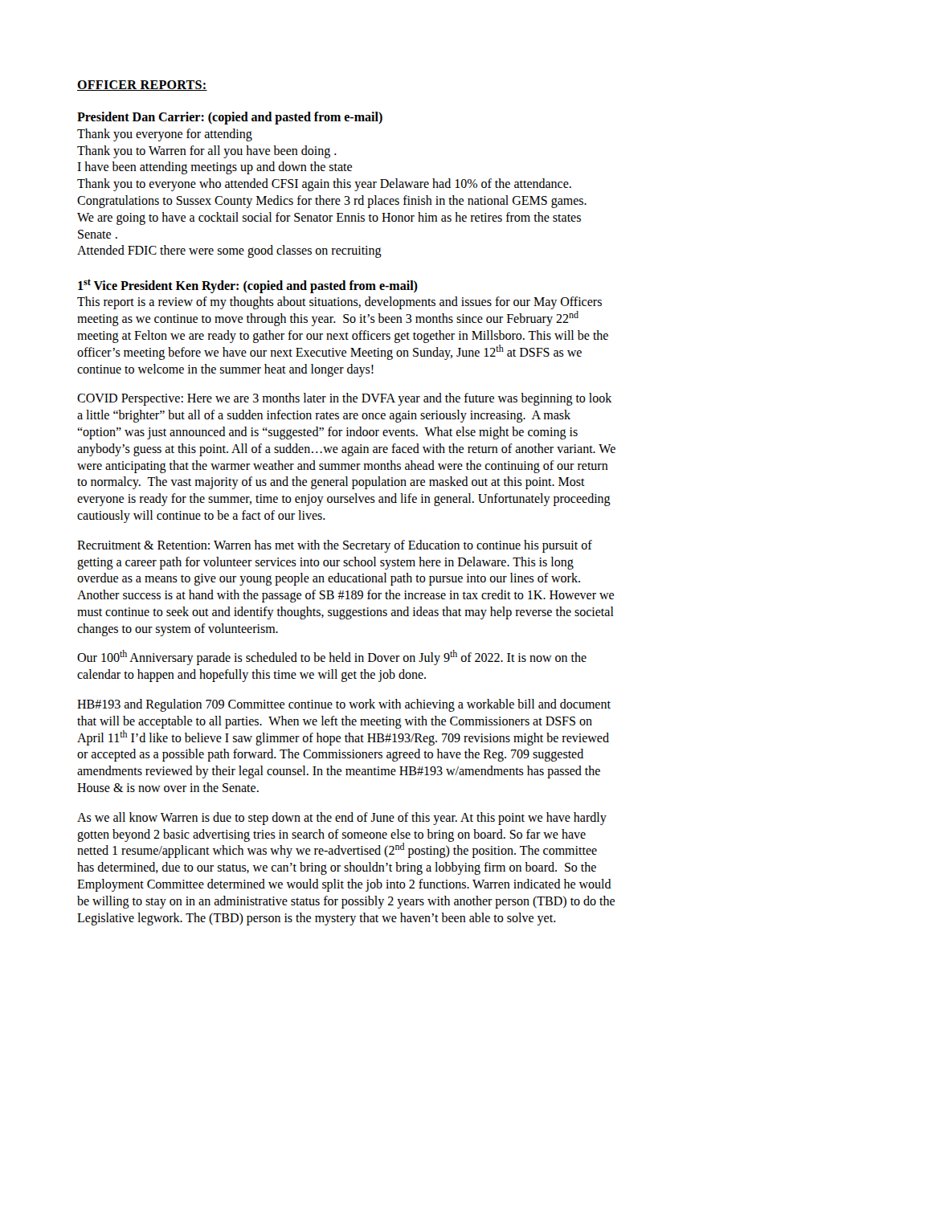OFFICER REPORTS:
President Dan Carrier: (copied and pasted from e-mail)
Thank you everyone for attending
Thank you to Warren for all you have been doing .
I have been attending meetings up and down the state
Thank you to everyone who attended CFSI again this year Delaware had 10% of the attendance.
Congratulations to Sussex County Medics for there 3 rd places finish in the national GEMS games.
We are going to have a cocktail social for Senator Ennis to Honor him as he retires from the states Senate .
Attended FDIC there were some good classes on recruiting
1st Vice President Ken Ryder: (copied and pasted from e-mail)
This report is a review of my thoughts about situations, developments and issues for our May Officers meeting as we continue to move through this year. So it’s been 3 months since our February 22nd meeting at Felton we are ready to gather for our next officers get together in Millsboro. This will be the officer’s meeting before we have our next Executive Meeting on Sunday, June 12th at DSFS as we continue to welcome in the summer heat and longer days!
COVID Perspective: Here we are 3 months later in the DVFA year and the future was beginning to look a little “brighter” but all of a sudden infection rates are once again seriously increasing. A mask “option” was just announced and is “suggested” for indoor events. What else might be coming is anybody’s guess at this point. All of a sudden…we again are faced with the return of another variant. We were anticipating that the warmer weather and summer months ahead were the continuing of our return to normalcy. The vast majority of us and the general population are masked out at this point. Most everyone is ready for the summer, time to enjoy ourselves and life in general. Unfortunately proceeding cautiously will continue to be a fact of our lives.
Recruitment & Retention: Warren has met with the Secretary of Education to continue his pursuit of getting a career path for volunteer services into our school system here in Delaware. This is long overdue as a means to give our young people an educational path to pursue into our lines of work. Another success is at hand with the passage of SB #189 for the increase in tax credit to 1K. However we must continue to seek out and identify thoughts, suggestions and ideas that may help reverse the societal changes to our system of volunteerism.
Our 100th Anniversary parade is scheduled to be held in Dover on July 9th of 2022. It is now on the calendar to happen and hopefully this time we will get the job done.
HB#193 and Regulation 709 Committee continue to work with achieving a workable bill and document that will be acceptable to all parties. When we left the meeting with the Commissioners at DSFS on April 11th I’d like to believe I saw glimmer of hope that HB#193/Reg. 709 revisions might be reviewed or accepted as a possible path forward. The Commissioners agreed to have the Reg. 709 suggested amendments reviewed by their legal counsel. In the meantime HB#193 w/amendments has passed the House & is now over in the Senate.
As we all know Warren is due to step down at the end of June of this year. At this point we have hardly gotten beyond 2 basic advertising tries in search of someone else to bring on board. So far we have netted 1 resume/applicant which was why we re-advertised (2nd posting) the position. The committee has determined, due to our status, we can’t bring or shouldn’t bring a lobbying firm on board. So the Employment Committee determined we would split the job into 2 functions. Warren indicated he would be willing to stay on in an administrative status for possibly 2 years with another person (TBD) to do the Legislative legwork. The (TBD) person is the mystery that we haven’t been able to solve yet.